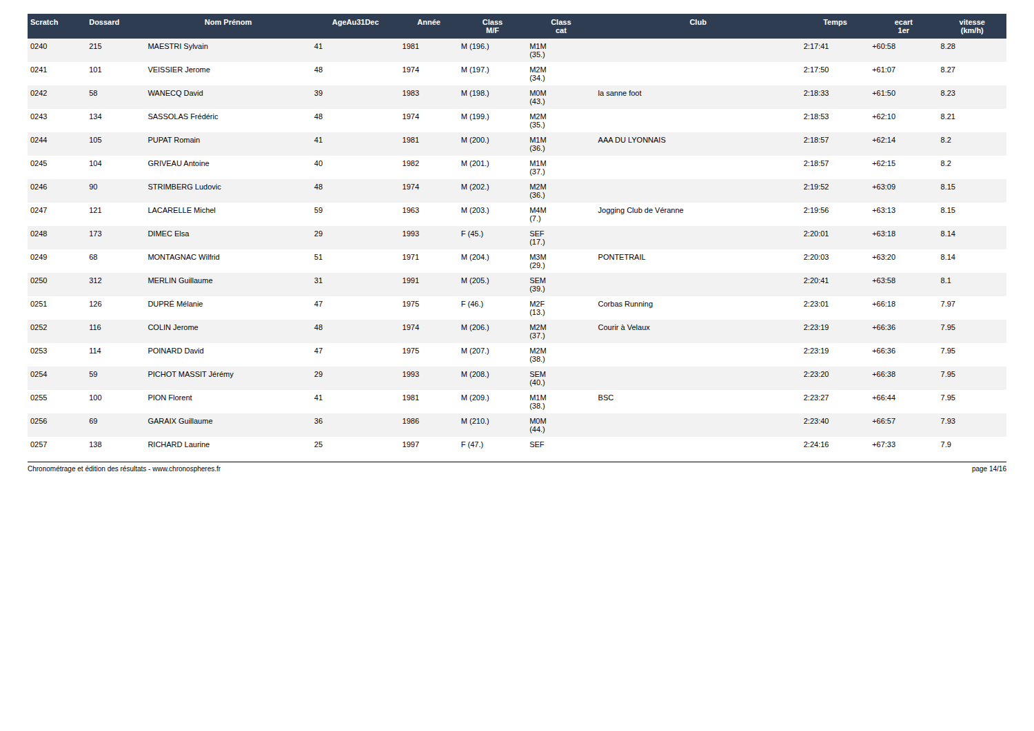| Scratch | Dossard | Nom Prénom | AgeAu31Dec | Année | Class M/F | Class cat | Club | Temps | ecart 1er | vitesse (km/h) |
| --- | --- | --- | --- | --- | --- | --- | --- | --- | --- | --- |
| 0240 | 215 | MAESTRI Sylvain | 41 | 1981 | M (196.) | M1M (35.) | | 2:17:41 | +60:58 | 8.28 |
| 0241 | 101 | VEISSIER Jerome | 48 | 1974 | M (197.) | M2M (34.) | | 2:17:50 | +61:07 | 8.27 |
| 0242 | 58 | WANECQ David | 39 | 1983 | M (198.) | M0M (43.) | la sanne foot | 2:18:33 | +61:50 | 8.23 |
| 0243 | 134 | SASSOLAS Frédéric | 48 | 1974 | M (199.) | M2M (35.) | | 2:18:53 | +62:10 | 8.21 |
| 0244 | 105 | PUPAT Romain | 41 | 1981 | M (200.) | M1M (36.) | AAA DU LYONNAIS | 2:18:57 | +62:14 | 8.2 |
| 0245 | 104 | GRIVEAU Antoine | 40 | 1982 | M (201.) | M1M (37.) | | 2:18:57 | +62:15 | 8.2 |
| 0246 | 90 | STRIMBERG Ludovic | 48 | 1974 | M (202.) | M2M (36.) | | 2:19:52 | +63:09 | 8.15 |
| 0247 | 121 | LACARELLE Michel | 59 | 1963 | M (203.) | M4M (7.) | Jogging Club de Véranne | 2:19:56 | +63:13 | 8.15 |
| 0248 | 173 | DIMEC Elsa | 29 | 1993 | F (45.) | SEF (17.) | | 2:20:01 | +63:18 | 8.14 |
| 0249 | 68 | MONTAGNAC Wilfrid | 51 | 1971 | M (204.) | M3M (29.) | PONTETRAIL | 2:20:03 | +63:20 | 8.14 |
| 0250 | 312 | MERLIN Guillaume | 31 | 1991 | M (205.) | SEM (39.) | | 2:20:41 | +63:58 | 8.1 |
| 0251 | 126 | DUPRÉ Mélanie | 47 | 1975 | F (46.) | M2F (13.) | Corbas Running | 2:23:01 | +66:18 | 7.97 |
| 0252 | 116 | COLIN Jerome | 48 | 1974 | M (206.) | M2M (37.) | Courir à Velaux | 2:23:19 | +66:36 | 7.95 |
| 0253 | 114 | POINARD David | 47 | 1975 | M (207.) | M2M (38.) | | 2:23:19 | +66:36 | 7.95 |
| 0254 | 59 | PICHOT MASSIT Jérémy | 29 | 1993 | M (208.) | SEM (40.) | | 2:23:20 | +66:38 | 7.95 |
| 0255 | 100 | PION Florent | 41 | 1981 | M (209.) | M1M (38.) | BSC | 2:23:27 | +66:44 | 7.95 |
| 0256 | 69 | GARAIX Guillaume | 36 | 1986 | M (210.) | M0M (44.) | | 2:23:40 | +66:57 | 7.93 |
| 0257 | 138 | RICHARD Laurine | 25 | 1997 | F (47.) | SEF | | 2:24:16 | +67:33 | 7.9 |
Chronométrage et édition des résultats - www.chronospheres.fr page 14/16